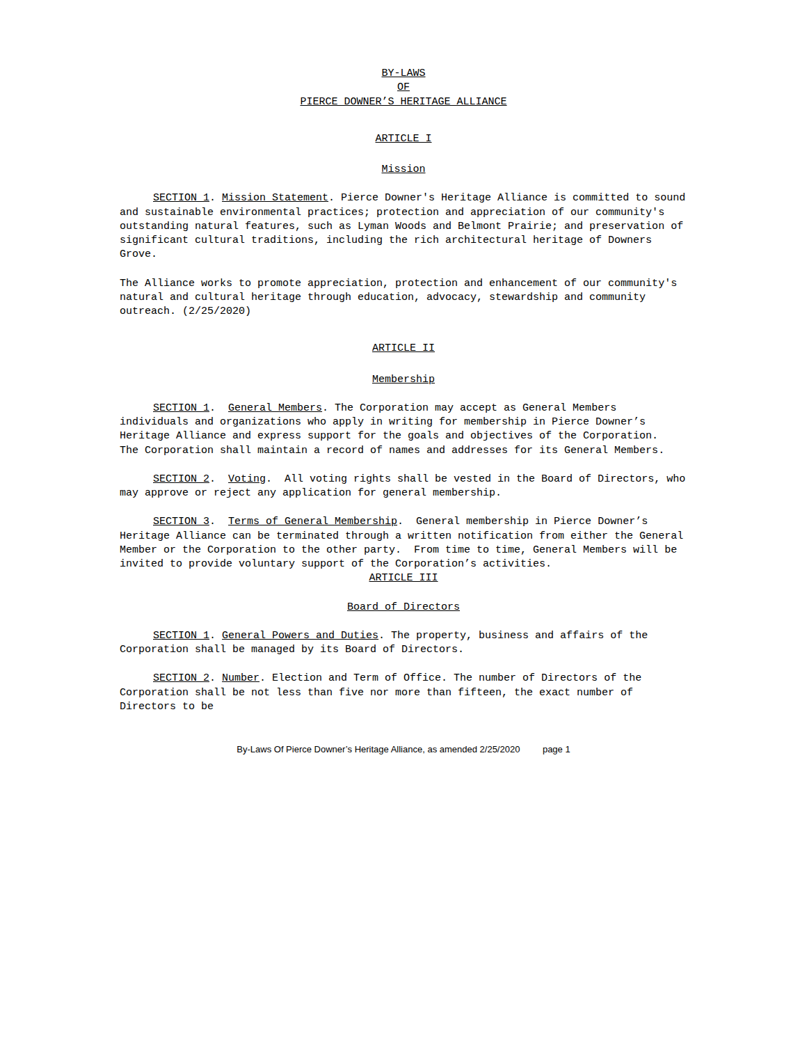BY-LAWS
OF
PIERCE DOWNER’S HERITAGE ALLIANCE
ARTICLE I
Mission
SECTION 1. Mission Statement. Pierce Downer's Heritage Alliance is committed to sound and sustainable environmental practices; protection and appreciation of our community's outstanding natural features, such as Lyman Woods and Belmont Prairie; and preservation of significant cultural traditions, including the rich architectural heritage of Downers Grove.
The Alliance works to promote appreciation, protection and enhancement of our community's natural and cultural heritage through education, advocacy, stewardship and community outreach. (2/25/2020)
ARTICLE II
Membership
SECTION 1. General Members. The Corporation may accept as General Members individuals and organizations who apply in writing for membership in Pierce Downer’s Heritage Alliance and express support for the goals and objectives of the Corporation. The Corporation shall maintain a record of names and addresses for its General Members.
SECTION 2. Voting. All voting rights shall be vested in the Board of Directors, who may approve or reject any application for general membership.
SECTION 3. Terms of General Membership. General membership in Pierce Downer’s Heritage Alliance can be terminated through a written notification from either the General Member or the Corporation to the other party. From time to time, General Members will be invited to provide voluntary support of the Corporation’s activities.
ARTICLE III
Board of Directors
SECTION 1. General Powers and Duties. The property, business and affairs of the Corporation shall be managed by its Board of Directors.
SECTION 2. Number. Election and Term of Office. The number of Directors of the Corporation shall be not less than five nor more than fifteen, the exact number of Directors to be
By-Laws Of Pierce Downer’s Heritage Alliance, as amended 2/25/2020page 1